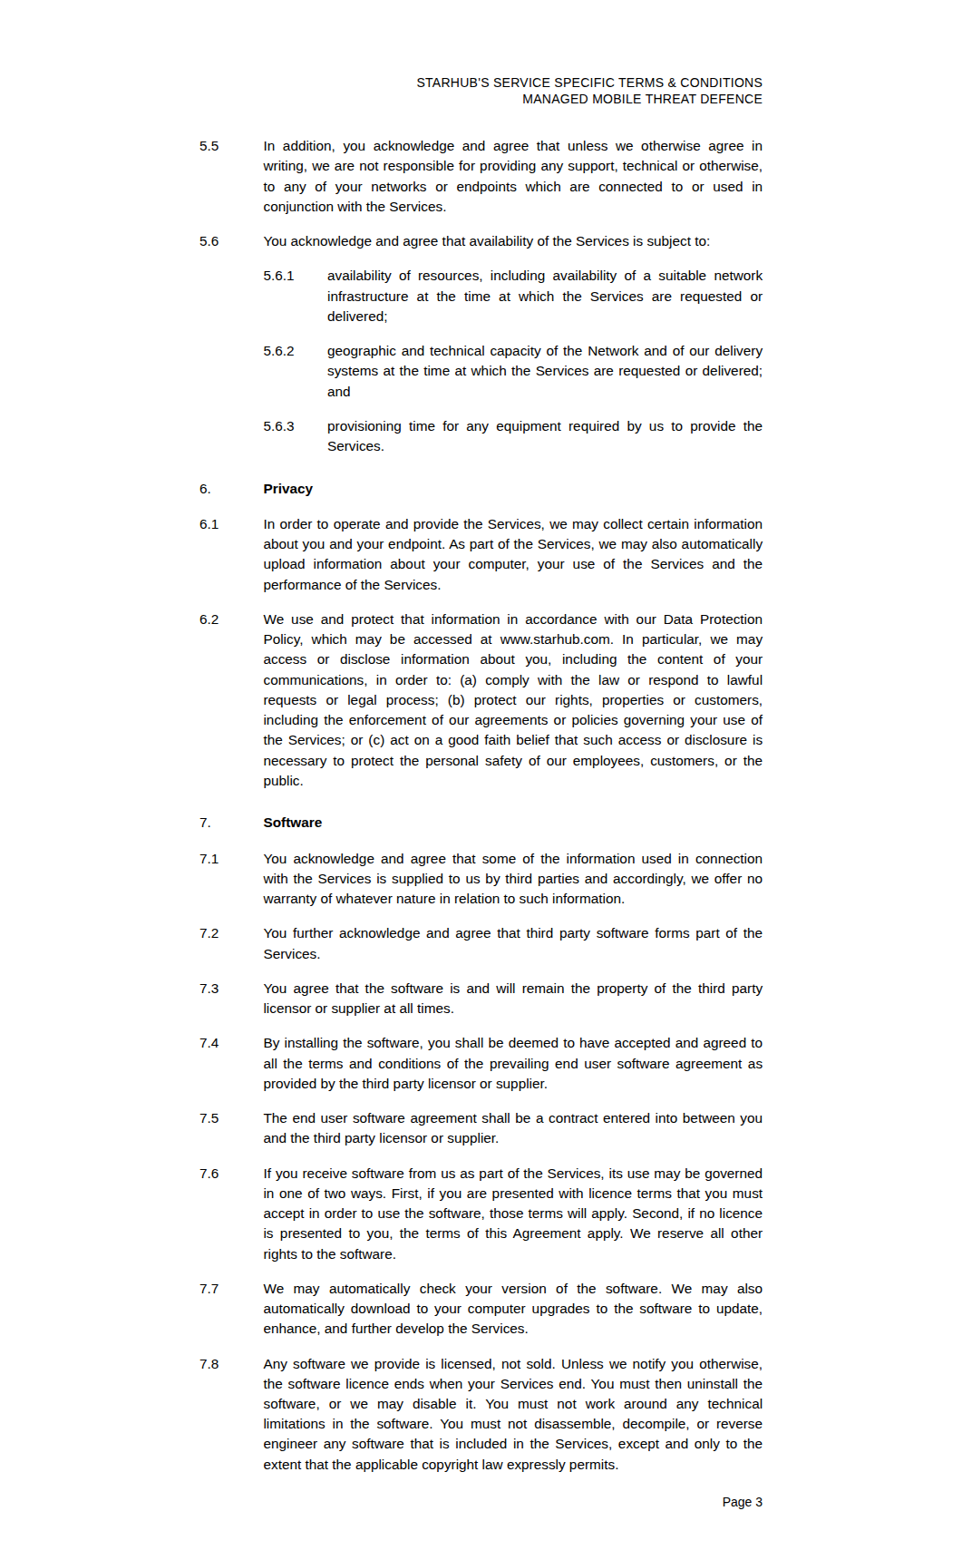StarHub's Service Specific Terms & Conditions
Managed Mobile Threat Defence
5.5
In addition, you acknowledge and agree that unless we otherwise agree in writing, we are not responsible for providing any support, technical or otherwise, to any of your networks or endpoints which are connected to or used in conjunction with the Services.
5.6
You acknowledge and agree that availability of the Services is subject to:
5.6.1
availability of resources, including availability of a suitable network infrastructure at the time at which the Services are requested or delivered;
5.6.2
geographic and technical capacity of the Network and of our delivery systems at the time at which the Services are requested or delivered; and
5.6.3
provisioning time for any equipment required by us to provide the Services.
6.
Privacy
6.1
In order to operate and provide the Services, we may collect certain information about you and your endpoint. As part of the Services, we may also automatically upload information about your computer, your use of the Services and the performance of the Services.
6.2
We use and protect that information in accordance with our Data Protection Policy, which may be accessed at www.starhub.com. In particular, we may access or disclose information about you, including the content of your communications, in order to: (a) comply with the law or respond to lawful requests or legal process; (b) protect our rights, properties or customers, including the enforcement of our agreements or policies governing your use of the Services; or (c) act on a good faith belief that such access or disclosure is necessary to protect the personal safety of our employees, customers, or the public.
7.
Software
7.1
You acknowledge and agree that some of the information used in connection with the Services is supplied to us by third parties and accordingly, we offer no warranty of whatever nature in relation to such information.
7.2
You further acknowledge and agree that third party software forms part of the Services.
7.3
You agree that the software is and will remain the property of the third party licensor or supplier at all times.
7.4
By installing the software, you shall be deemed to have accepted and agreed to all the terms and conditions of the prevailing end user software agreement as provided by the third party licensor or supplier.
7.5
The end user software agreement shall be a contract entered into between you and the third party licensor or supplier.
7.6
If you receive software from us as part of the Services, its use may be governed in one of two ways. First, if you are presented with licence terms that you must accept in order to use the software, those terms will apply. Second, if no licence is presented to you, the terms of this Agreement apply. We reserve all other rights to the software.
7.7
We may automatically check your version of the software. We may also automatically download to your computer upgrades to the software to update, enhance, and further develop the Services.
7.8
Any software we provide is licensed, not sold. Unless we notify you otherwise, the software licence ends when your Services end. You must then uninstall the software, or we may disable it. You must not work around any technical limitations in the software. You must not disassemble, decompile, or reverse engineer any software that is included in the Services, except and only to the extent that the applicable copyright law expressly permits.
Page 3